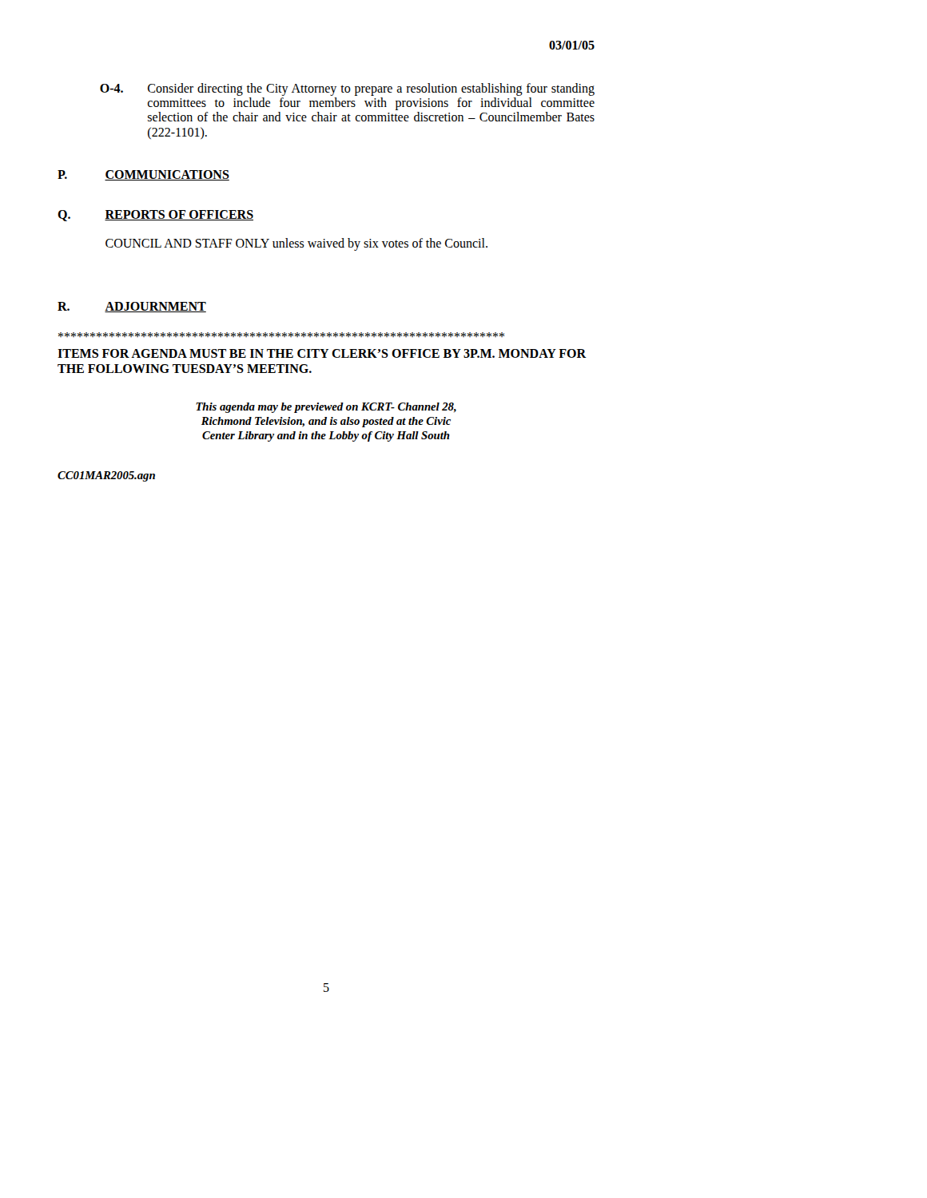03/01/05
O-4.
Consider directing the City Attorney to prepare a resolution establishing four standing committees to include four members with provisions for individual committee selection of the chair and vice chair at committee discretion – Councilmember Bates (222-1101).
P.
COMMUNICATIONS
Q.
REPORTS OF OFFICERS
COUNCIL AND STAFF ONLY unless waived by six votes of the Council.
R.
ADJOURNMENT
**********************************************************************
ITEMS FOR AGENDA MUST BE IN THE CITY CLERK’S OFFICE BY 3P.M. MONDAY FOR THE FOLLOWING TUESDAY’S MEETING.
This agenda may be previewed on KCRT- Channel 28,
Richmond Television, and is also posted at the Civic
Center Library and in the Lobby of City Hall South
CC01MAR2005.agn
5